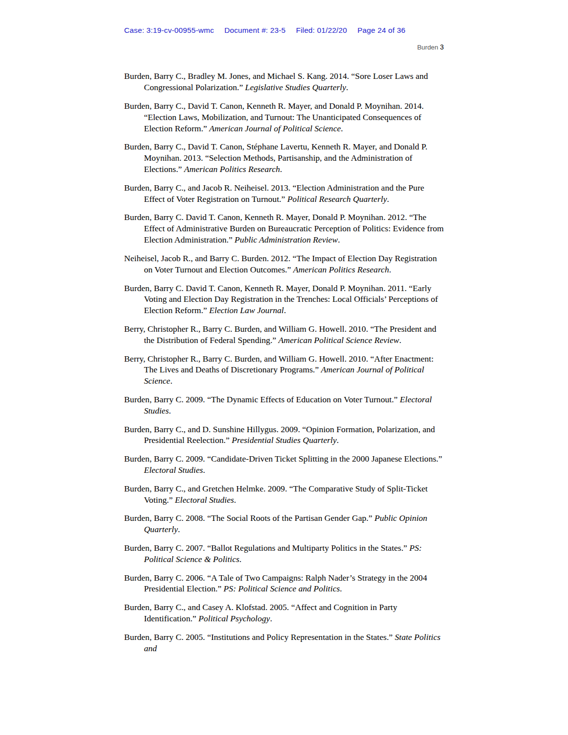Case: 3:19-cv-00955-wmc Document #: 23-5 Filed: 01/22/20 Page 24 of 36
Burden 3
Burden, Barry C., Bradley M. Jones, and Michael S. Kang. 2014. “Sore Loser Laws and Congressional Polarization.” Legislative Studies Quarterly.
Burden, Barry C., David T. Canon, Kenneth R. Mayer, and Donald P. Moynihan. 2014. “Election Laws, Mobilization, and Turnout: The Unanticipated Consequences of Election Reform.” American Journal of Political Science.
Burden, Barry C., David T. Canon, Stéphane Lavertu, Kenneth R. Mayer, and Donald P. Moynihan. 2013. “Selection Methods, Partisanship, and the Administration of Elections.” American Politics Research.
Burden, Barry C., and Jacob R. Neiheisel. 2013. “Election Administration and the Pure Effect of Voter Registration on Turnout.” Political Research Quarterly.
Burden, Barry C. David T. Canon, Kenneth R. Mayer, Donald P. Moynihan. 2012. “The Effect of Administrative Burden on Bureaucratic Perception of Politics: Evidence from Election Administration.” Public Administration Review.
Neiheisel, Jacob R., and Barry C. Burden. 2012. “The Impact of Election Day Registration on Voter Turnout and Election Outcomes.” American Politics Research.
Burden, Barry C. David T. Canon, Kenneth R. Mayer, Donald P. Moynihan. 2011. “Early Voting and Election Day Registration in the Trenches: Local Officials’ Perceptions of Election Reform.” Election Law Journal.
Berry, Christopher R., Barry C. Burden, and William G. Howell. 2010. “The President and the Distribution of Federal Spending.” American Political Science Review.
Berry, Christopher R., Barry C. Burden, and William G. Howell. 2010. “After Enactment: The Lives and Deaths of Discretionary Programs.” American Journal of Political Science.
Burden, Barry C. 2009. “The Dynamic Effects of Education on Voter Turnout.” Electoral Studies.
Burden, Barry C., and D. Sunshine Hillygus. 2009. “Opinion Formation, Polarization, and Presidential Reelection.” Presidential Studies Quarterly.
Burden, Barry C. 2009. “Candidate-Driven Ticket Splitting in the 2000 Japanese Elections.” Electoral Studies.
Burden, Barry C., and Gretchen Helmke. 2009. “The Comparative Study of Split-Ticket Voting.” Electoral Studies.
Burden, Barry C. 2008. “The Social Roots of the Partisan Gender Gap.” Public Opinion Quarterly.
Burden, Barry C. 2007. “Ballot Regulations and Multiparty Politics in the States.” PS: Political Science & Politics.
Burden, Barry C. 2006. “A Tale of Two Campaigns: Ralph Nader’s Strategy in the 2004 Presidential Election.” PS: Political Science and Politics.
Burden, Barry C., and Casey A. Klofstad. 2005. “Affect and Cognition in Party Identification.” Political Psychology.
Burden, Barry C. 2005. “Institutions and Policy Representation in the States.” State Politics and